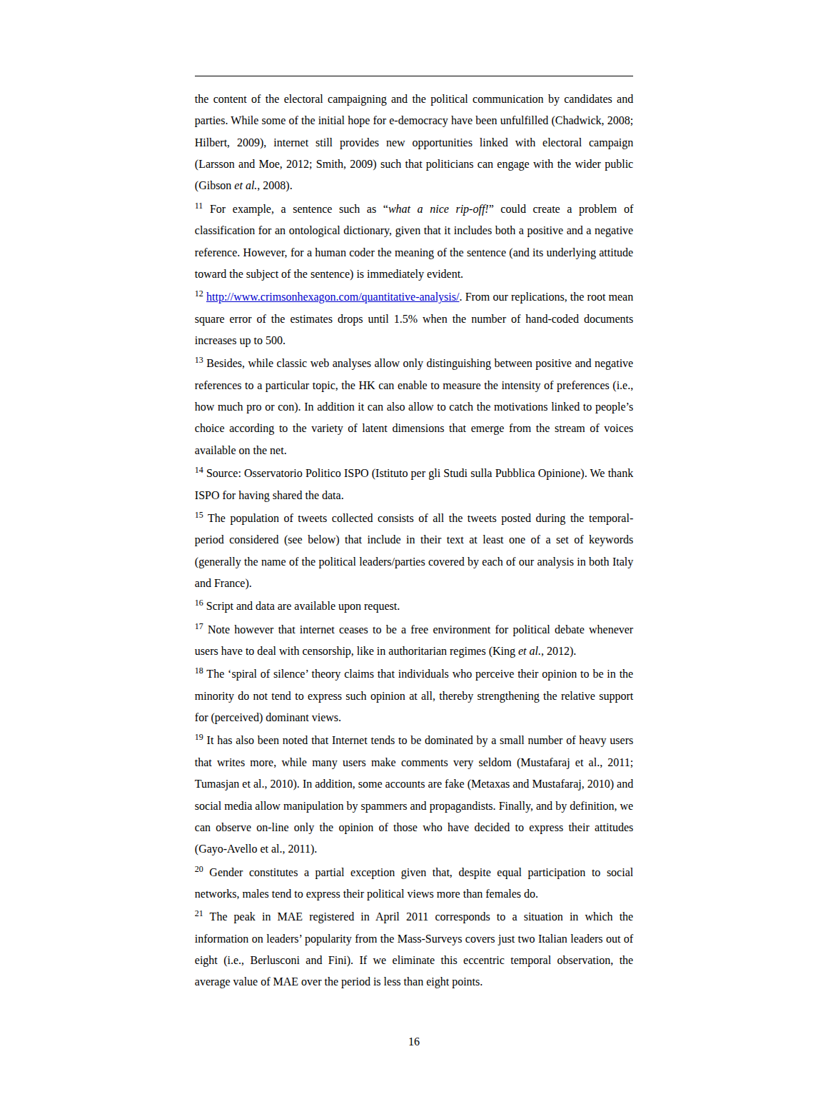the content of the electoral campaigning and the political communication by candidates and parties. While some of the initial hope for e-democracy have been unfulfilled (Chadwick, 2008; Hilbert, 2009), internet still provides new opportunities linked with electoral campaign (Larsson and Moe, 2012; Smith, 2009) such that politicians can engage with the wider public (Gibson et al., 2008).
11 For example, a sentence such as “what a nice rip-off!” could create a problem of classification for an ontological dictionary, given that it includes both a positive and a negative reference. However, for a human coder the meaning of the sentence (and its underlying attitude toward the subject of the sentence) is immediately evident.
12 http://www.crimsonhexagon.com/quantitative-analysis/. From our replications, the root mean square error of the estimates drops until 1.5% when the number of hand-coded documents increases up to 500.
13 Besides, while classic web analyses allow only distinguishing between positive and negative references to a particular topic, the HK can enable to measure the intensity of preferences (i.e., how much pro or con). In addition it can also allow to catch the motivations linked to people’s choice according to the variety of latent dimensions that emerge from the stream of voices available on the net.
14 Source: Osservatorio Politico ISPO (Istituto per gli Studi sulla Pubblica Opinione). We thank ISPO for having shared the data.
15 The population of tweets collected consists of all the tweets posted during the temporal-period considered (see below) that include in their text at least one of a set of keywords (generally the name of the political leaders/parties covered by each of our analysis in both Italy and France).
16 Script and data are available upon request.
17 Note however that internet ceases to be a free environment for political debate whenever users have to deal with censorship, like in authoritarian regimes (King et al., 2012).
18 The ‘spiral of silence’ theory claims that individuals who perceive their opinion to be in the minority do not tend to express such opinion at all, thereby strengthening the relative support for (perceived) dominant views.
19 It has also been noted that Internet tends to be dominated by a small number of heavy users that writes more, while many users make comments very seldom (Mustafaraj et al., 2011; Tumasjan et al., 2010). In addition, some accounts are fake (Metaxas and Mustafaraj, 2010) and social media allow manipulation by spammers and propagandists. Finally, and by definition, we can observe on-line only the opinion of those who have decided to express their attitudes (Gayo-Avello et al., 2011).
20 Gender constitutes a partial exception given that, despite equal participation to social networks, males tend to express their political views more than females do.
21 The peak in MAE registered in April 2011 corresponds to a situation in which the information on leaders’ popularity from the Mass-Surveys covers just two Italian leaders out of eight (i.e., Berlusconi and Fini). If we eliminate this eccentric temporal observation, the average value of MAE over the period is less than eight points.
16